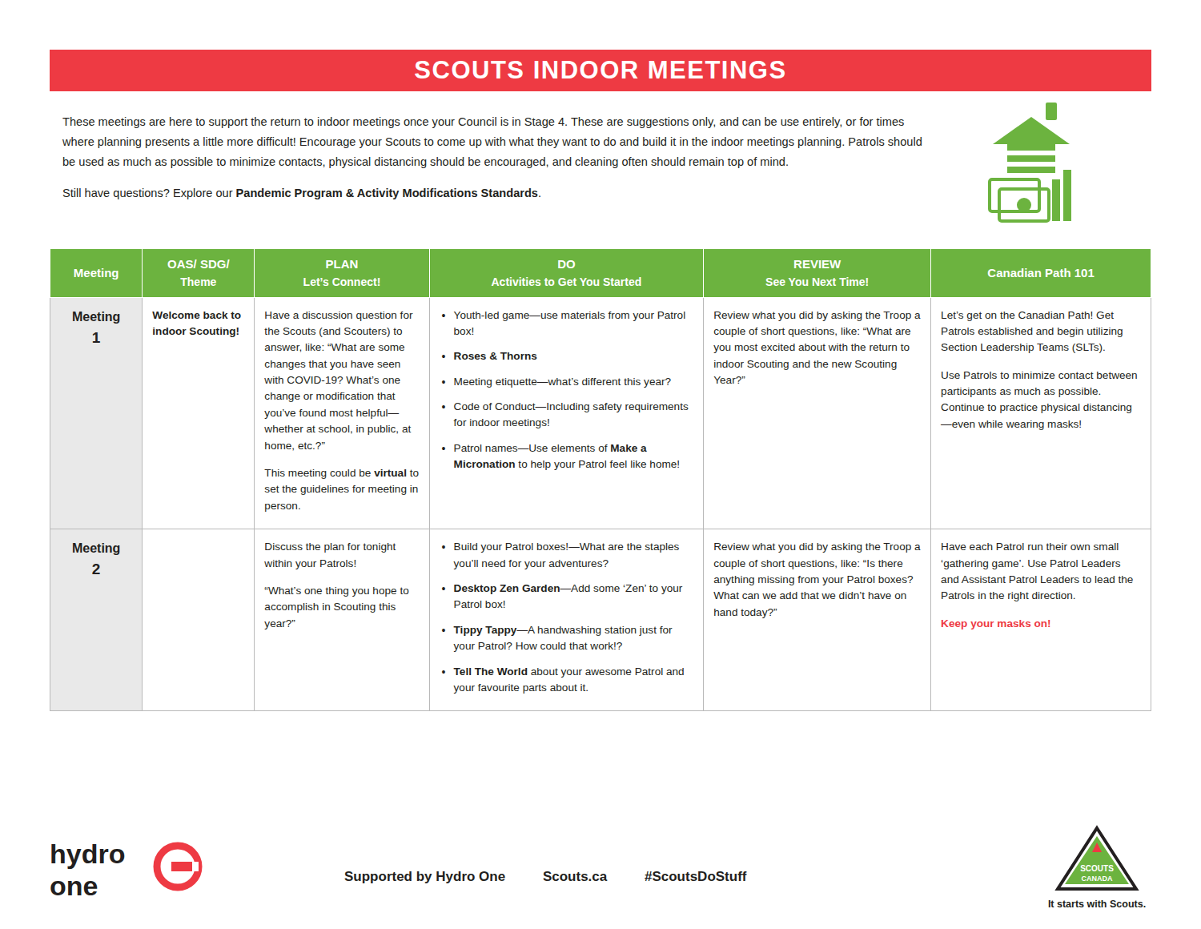Scouts Indoor Meetings
These meetings are here to support the return to indoor meetings once your Council is in Stage 4. These are suggestions only, and can be use entirely, or for times where planning presents a little more difficult! Encourage your Scouts to come up with what they want to do and build it in the indoor meetings planning. Patrols should be used as much as possible to minimize contacts, physical distancing should be encouraged, and cleaning often should remain top of mind.
Still have questions? Explore our Pandemic Program & Activity Modifications Standards.
| Meeting | OAS/ SDG/ Theme | PLAN Let’s Connect! | DO Activities to Get You Started | REVIEW See You Next Time! | Canadian Path 101 |
| --- | --- | --- | --- | --- | --- |
| Meeting 1 | Welcome back to indoor Scouting! | Have a discussion question for the Scouts (and Scouters) to answer, like: “What are some changes that you have seen with COVID-19? What’s one change or modification that you’ve found most helpful—whether at school, in public, at home, etc.?” This meeting could be virtual to set the guidelines for meeting in person. | Youth-led game—use materials from your Patrol box! Roses & Thorns Meeting etiquette—what’s different this year? Code of Conduct—Including safety requirements for indoor meetings! Patrol names—Use elements of Make a Micronation to help your Patrol feel like home! | Review what you did by asking the Troop a couple of short questions, like: “What are you most excited about with the return to indoor Scouting and the new Scouting Year?” | Let’s get on the Canadian Path! Get Patrols established and begin utilizing Section Leadership Teams (SLTs). Use Patrols to minimize contact between participants as much as possible. Continue to practice physical distancing—even while wearing masks! |
| Meeting 2 | | Discuss the plan for tonight within your Patrols! “What’s one thing you hope to accomplish in Scouting this year?” | Build your Patrol boxes!—What are the staples you’ll need for your adventures? Desktop Zen Garden —Add some ‘Zen’ to your Patrol box! Tippy Tappy —A handwashing station just for your Patrol? How could that work!? Tell The World about your awesome Patrol and your favourite parts about it. | Review what you did by asking the Troop a couple of short questions, like: “Is there anything missing from your Patrol boxes? What can we add that we didn’t have on hand today?” | Have each Patrol run their own small ‘gathering game’. Use Patrol Leaders and Assistant Patrol Leaders to lead the Patrols in the right direction. Keep your masks on! |
Supported by Hydro One Scouts.ca #ScoutsDoStuff
hydro one
SCOUTS CANADA
It starts with Scouts.